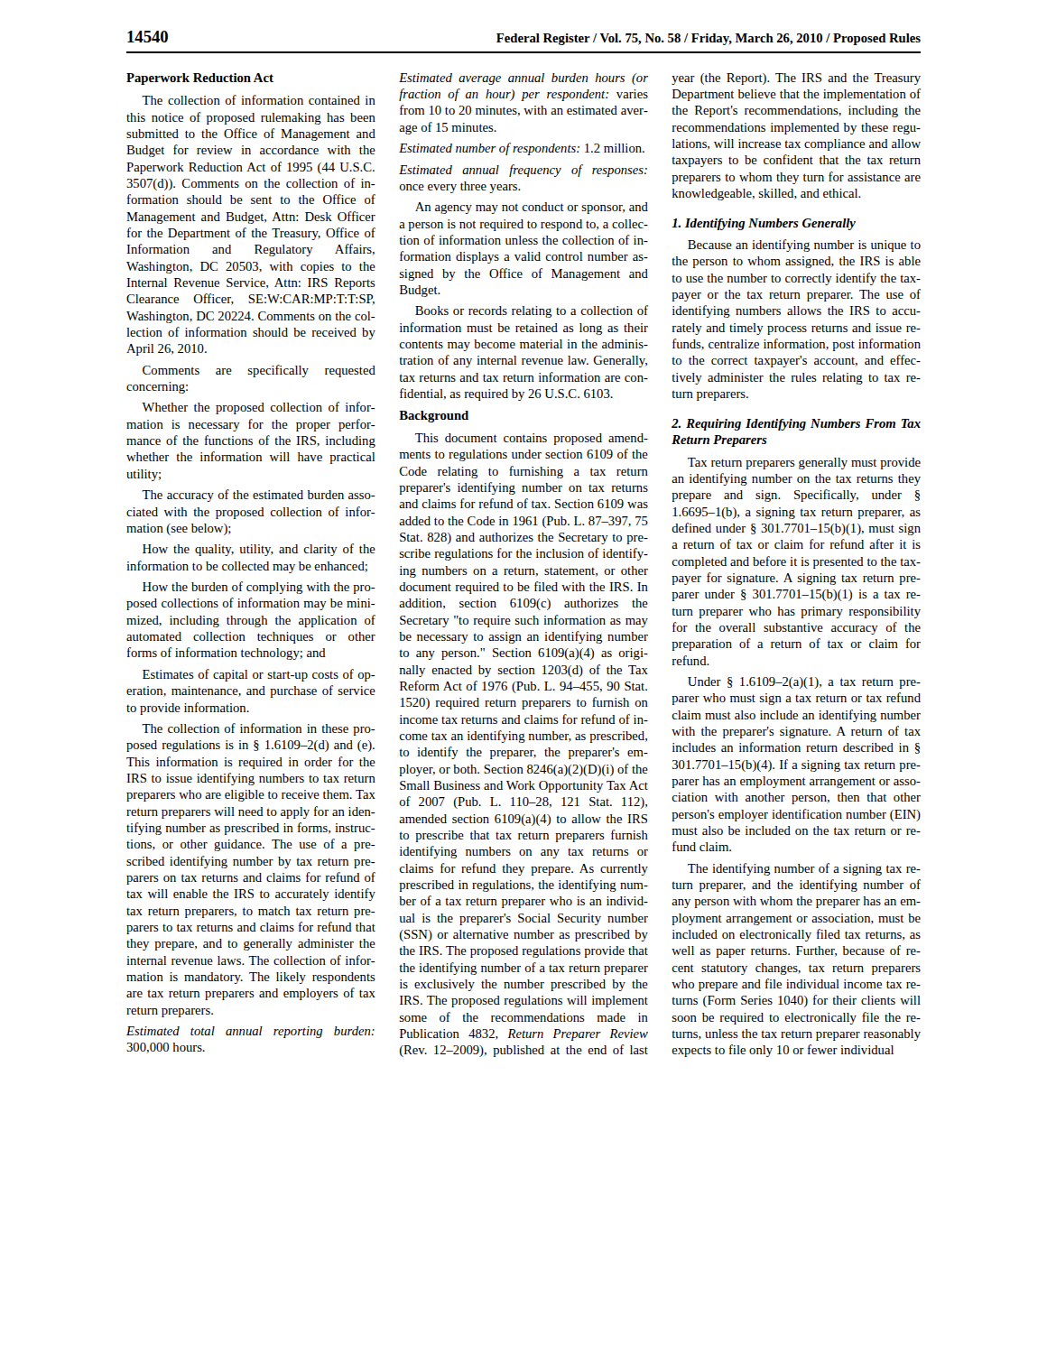14540 Federal Register / Vol. 75, No. 58 / Friday, March 26, 2010 / Proposed Rules
Paperwork Reduction Act
The collection of information contained in this notice of proposed rulemaking has been submitted to the Office of Management and Budget for review in accordance with the Paperwork Reduction Act of 1995 (44 U.S.C. 3507(d)). Comments on the collection of information should be sent to the Office of Management and Budget, Attn: Desk Officer for the Department of the Treasury, Office of Information and Regulatory Affairs, Washington, DC 20503, with copies to the Internal Revenue Service, Attn: IRS Reports Clearance Officer, SE:W:CAR:MP:T:T:SP, Washington, DC 20224. Comments on the collection of information should be received by April 26, 2010.
Comments are specifically requested concerning:
Whether the proposed collection of information is necessary for the proper performance of the functions of the IRS, including whether the information will have practical utility;
The accuracy of the estimated burden associated with the proposed collection of information (see below);
How the quality, utility, and clarity of the information to be collected may be enhanced;
How the burden of complying with the proposed collections of information may be minimized, including through the application of automated collection techniques or other forms of information technology; and
Estimates of capital or start-up costs of operation, maintenance, and purchase of service to provide information.
The collection of information in these proposed regulations is in § 1.6109–2(d) and (e). This information is required in order for the IRS to issue identifying numbers to tax return preparers who are eligible to receive them. Tax return preparers will need to apply for an identifying number as prescribed in forms, instructions, or other guidance. The use of a prescribed identifying number by tax return preparers on tax returns and claims for refund of tax will enable the IRS to accurately identify tax return preparers, to match tax return preparers to tax returns and claims for refund that they prepare, and to generally administer the internal revenue laws. The collection of information is mandatory. The likely respondents are tax return preparers and employers of tax return preparers.
Estimated total annual reporting burden: 300,000 hours.
Estimated average annual burden hours (or fraction of an hour) per respondent: varies from 10 to 20 minutes, with an estimated average of 15 minutes.
Estimated number of respondents: 1.2 million.
Estimated annual frequency of responses: once every three years.
An agency may not conduct or sponsor, and a person is not required to respond to, a collection of information unless the collection of information displays a valid control number assigned by the Office of Management and Budget.
Books or records relating to a collection of information must be retained as long as their contents may become material in the administration of any internal revenue law. Generally, tax returns and tax return information are confidential, as required by 26 U.S.C. 6103.
Background
This document contains proposed amendments to regulations under section 6109 of the Code relating to furnishing a tax return preparer's identifying number on tax returns and claims for refund of tax. Section 6109 was added to the Code in 1961 (Pub. L. 87–397, 75 Stat. 828) and authorizes the Secretary to prescribe regulations for the inclusion of identifying numbers on a return, statement, or other document required to be filed with the IRS. In addition, section 6109(c) authorizes the Secretary "to require such information as may be necessary to assign an identifying number to any person." Section 6109(a)(4) as originally enacted by section 1203(d) of the Tax Reform Act of 1976 (Pub. L. 94–455, 90 Stat. 1520) required return preparers to furnish on income tax returns and claims for refund of income tax an identifying number, as prescribed, to identify the preparer, the preparer's employer, or both. Section 8246(a)(2)(D)(i) of the Small Business and Work Opportunity Tax Act of 2007 (Pub. L. 110–28, 121 Stat. 112), amended section 6109(a)(4) to allow the IRS to prescribe that tax return preparers furnish identifying numbers on any tax returns or claims for refund they prepare. As currently prescribed in regulations, the identifying number of a tax return preparer who is an individual is the preparer's Social Security number (SSN) or alternative number as prescribed by the IRS. The proposed regulations provide that the identifying number of a tax return preparer is exclusively the number prescribed by the IRS. The proposed regulations will implement some of the recommendations made in Publication 4832, Return Preparer Review (Rev. 12–2009), published at the end of last year (the Report). The IRS and the Treasury Department believe that the implementation of the Report's recommendations, including the recommendations implemented by these regulations, will increase tax compliance and allow taxpayers to be confident that the tax return preparers to whom they turn for assistance are knowledgeable, skilled, and ethical.
1. Identifying Numbers Generally
Because an identifying number is unique to the person to whom assigned, the IRS is able to use the number to correctly identify the taxpayer or the tax return preparer. The use of identifying numbers allows the IRS to accurately and timely process returns and issue refunds, centralize information, post information to the correct taxpayer's account, and effectively administer the rules relating to tax return preparers.
2. Requiring Identifying Numbers From Tax Return Preparers
Tax return preparers generally must provide an identifying number on the tax returns they prepare and sign. Specifically, under § 1.6695–1(b), a signing tax return preparer, as defined under § 301.7701–15(b)(1), must sign a return of tax or claim for refund after it is completed and before it is presented to the taxpayer for signature. A signing tax return preparer under § 301.7701–15(b)(1) is a tax return preparer who has primary responsibility for the overall substantive accuracy of the preparation of a return of tax or claim for refund.
Under § 1.6109–2(a)(1), a tax return preparer who must sign a tax return or tax refund claim must also include an identifying number with the preparer's signature. A return of tax includes an information return described in § 301.7701–15(b)(4). If a signing tax return preparer has an employment arrangement or association with another person, then that other person's employer identification number (EIN) must also be included on the tax return or refund claim.
The identifying number of a signing tax return preparer, and the identifying number of any person with whom the preparer has an employment arrangement or association, must be included on electronically filed tax returns, as well as paper returns. Further, because of recent statutory changes, tax return preparers who prepare and file individual income tax returns (Form Series 1040) for their clients will soon be required to electronically file the returns, unless the tax return preparer reasonably expects to file only 10 or fewer individual